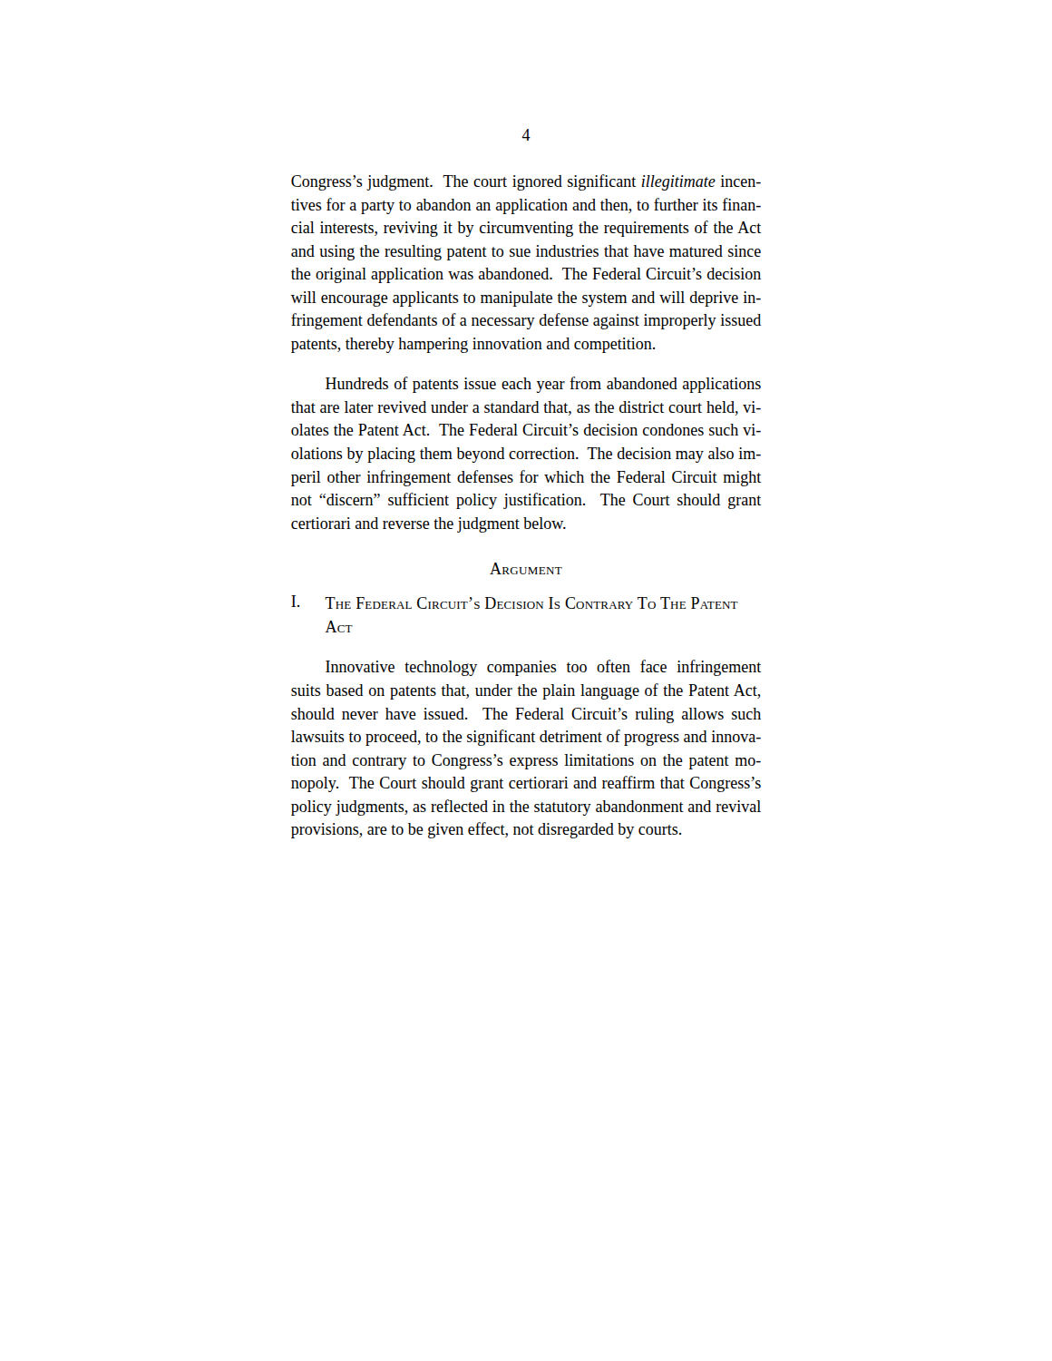4
Congress’s judgment. The court ignored significant illegitimate incentives for a party to abandon an application and then, to further its financial interests, reviving it by circumventing the requirements of the Act and using the resulting patent to sue industries that have matured since the original application was abandoned. The Federal Circuit’s decision will encourage applicants to manipulate the system and will deprive infringement defendants of a necessary defense against improperly issued patents, thereby hampering innovation and competition.
Hundreds of patents issue each year from abandoned applications that are later revived under a standard that, as the district court held, violates the Patent Act. The Federal Circuit’s decision condones such violations by placing them beyond correction. The decision may also imperil other infringement defenses for which the Federal Circuit might not “discern” sufficient policy justification. The Court should grant certiorari and reverse the judgment below.
Argument
I.
The Federal Circuit’s Decision Is Contrary To The Patent Act
Innovative technology companies too often face infringement suits based on patents that, under the plain language of the Patent Act, should never have issued. The Federal Circuit’s ruling allows such lawsuits to proceed, to the significant detriment of progress and innovation and contrary to Congress’s express limitations on the patent monopoly. The Court should grant certiorari and reaffirm that Congress’s policy judgments, as reflected in the statutory abandonment and revival provisions, are to be given effect, not disregarded by courts.